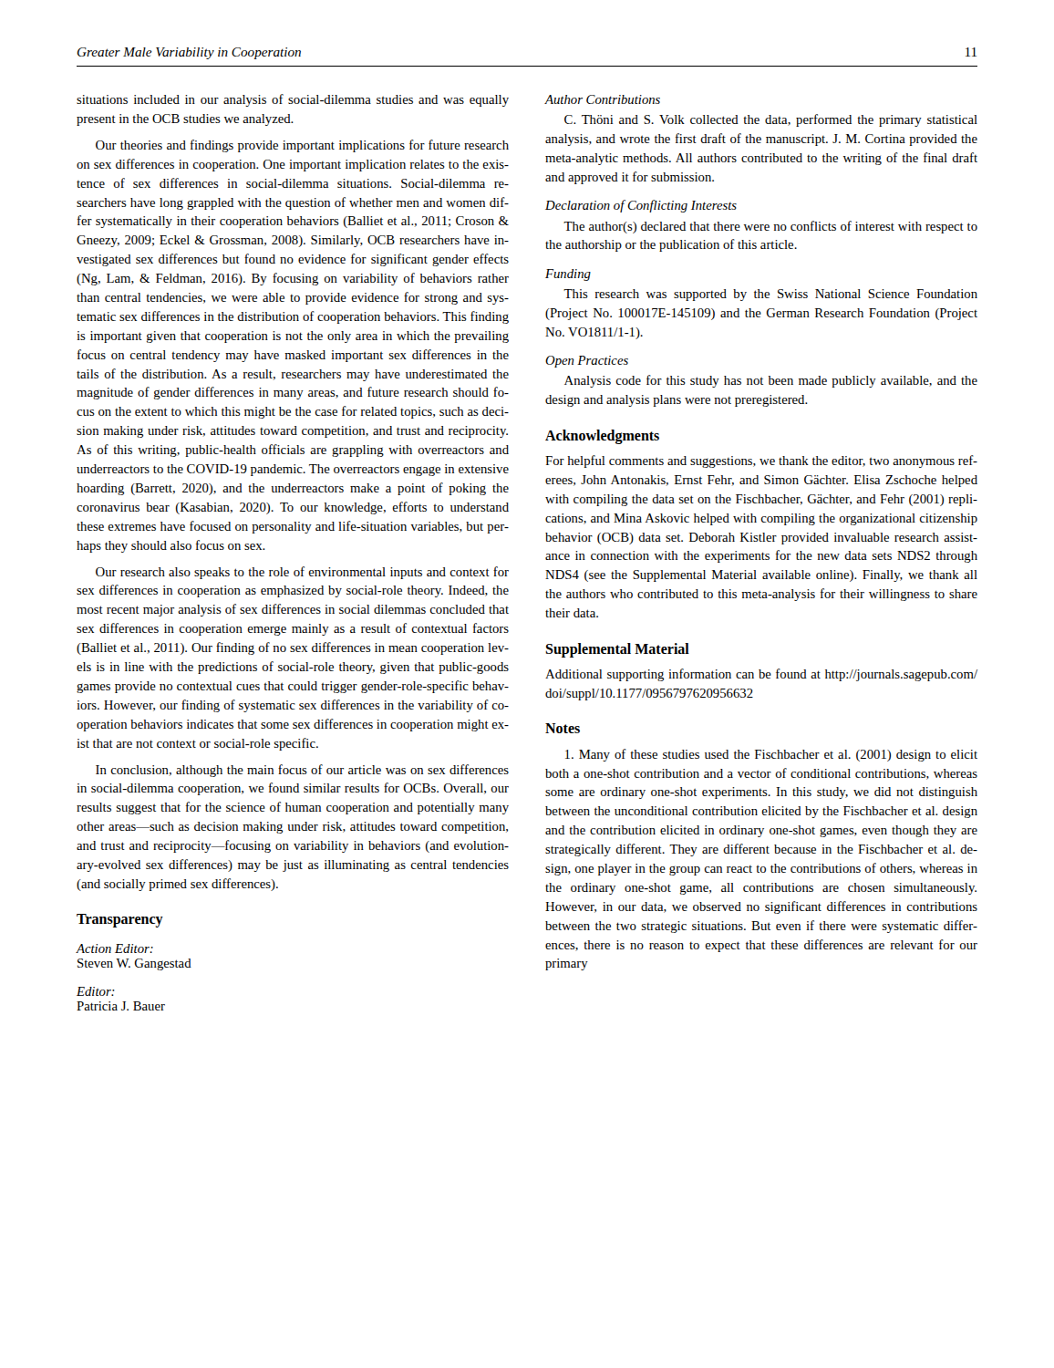Greater Male Variability in Cooperation 11
situations included in our analysis of social-dilemma studies and was equally present in the OCB studies we analyzed.
Our theories and findings provide important implications for future research on sex differences in cooperation. One important implication relates to the existence of sex differences in social-dilemma situations. Social-dilemma researchers have long grappled with the question of whether men and women differ systematically in their cooperation behaviors (Balliet et al., 2011; Croson & Gneezy, 2009; Eckel & Grossman, 2008). Similarly, OCB researchers have investigated sex differences but found no evidence for significant gender effects (Ng, Lam, & Feldman, 2016). By focusing on variability of behaviors rather than central tendencies, we were able to provide evidence for strong and systematic sex differences in the distribution of cooperation behaviors. This finding is important given that cooperation is not the only area in which the prevailing focus on central tendency may have masked important sex differences in the tails of the distribution. As a result, researchers may have underestimated the magnitude of gender differences in many areas, and future research should focus on the extent to which this might be the case for related topics, such as decision making under risk, attitudes toward competition, and trust and reciprocity. As of this writing, public-health officials are grappling with overreactors and underreactors to the COVID-19 pandemic. The overreactors engage in extensive hoarding (Barrett, 2020), and the underreactors make a point of poking the coronavirus bear (Kasabian, 2020). To our knowledge, efforts to understand these extremes have focused on personality and life-situation variables, but perhaps they should also focus on sex.
Our research also speaks to the role of environmental inputs and context for sex differences in cooperation as emphasized by social-role theory. Indeed, the most recent major analysis of sex differences in social dilemmas concluded that sex differences in cooperation emerge mainly as a result of contextual factors (Balliet et al., 2011). Our finding of no sex differences in mean cooperation levels is in line with the predictions of social-role theory, given that public-goods games provide no contextual cues that could trigger gender-role-specific behaviors. However, our finding of systematic sex differences in the variability of cooperation behaviors indicates that some sex differences in cooperation might exist that are not context or social-role specific.
In conclusion, although the main focus of our article was on sex differences in social-dilemma cooperation, we found similar results for OCBs. Overall, our results suggest that for the science of human cooperation and potentially many other areas—such as decision making under risk, attitudes toward competition, and trust and reciprocity—focusing on variability in behaviors (and evolutionary-evolved sex differences) may be just as illuminating as central tendencies (and socially primed sex differences).
Transparency
Action Editor:
Steven W. Gangestad
Editor:
Patricia J. Bauer
Author Contributions
C. Thöni and S. Volk collected the data, performed the primary statistical analysis, and wrote the first draft of the manuscript. J. M. Cortina provided the meta-analytic methods. All authors contributed to the writing of the final draft and approved it for submission.
Declaration of Conflicting Interests
The author(s) declared that there were no conflicts of interest with respect to the authorship or the publication of this article.
Funding
This research was supported by the Swiss National Science Foundation (Project No. 100017E-145109) and the German Research Foundation (Project No. VO1811/1-1).
Open Practices
Analysis code for this study has not been made publicly available, and the design and analysis plans were not preregistered.
Acknowledgments
For helpful comments and suggestions, we thank the editor, two anonymous referees, John Antonakis, Ernst Fehr, and Simon Gächter. Elisa Zschoche helped with compiling the data set on the Fischbacher, Gächter, and Fehr (2001) replications, and Mina Askovic helped with compiling the organizational citizenship behavior (OCB) data set. Deborah Kistler provided invaluable research assistance in connection with the experiments for the new data sets NDS2 through NDS4 (see the Supplemental Material available online). Finally, we thank all the authors who contributed to this meta-analysis for their willingness to share their data.
Supplemental Material
Additional supporting information can be found at http://journals.sagepub.com/doi/suppl/10.1177/0956797620956632
Notes
1. Many of these studies used the Fischbacher et al. (2001) design to elicit both a one-shot contribution and a vector of conditional contributions, whereas some are ordinary one-shot experiments. In this study, we did not distinguish between the unconditional contribution elicited by the Fischbacher et al. design and the contribution elicited in ordinary one-shot games, even though they are strategically different. They are different because in the Fischbacher et al. design, one player in the group can react to the contributions of others, whereas in the ordinary one-shot game, all contributions are chosen simultaneously. However, in our data, we observed no significant differences in contributions between the two strategic situations. But even if there were systematic differences, there is no reason to expect that these differences are relevant for our primary